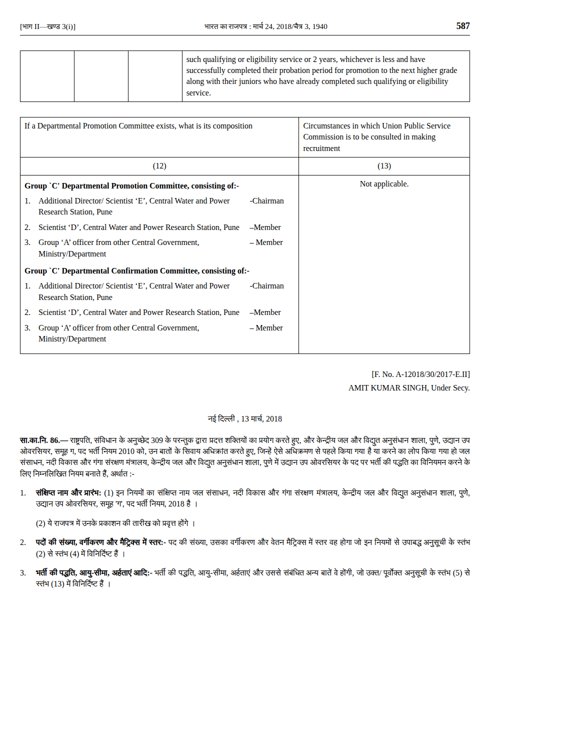[भाग II—खण्ड 3(i)] भारत का राजपत्र : मार्च 24, 2018/चैत्र 3, 1940 587
| | | | such qualifying or eligibility service or 2 years, whichever is less and have successfully completed their probation period for promotion to the next higher grade along with their juniors who have already completed such qualifying or eligibility service. |
| If a Departmental Promotion Committee exists, what is its composition | Circumstances in which Union Public Service Commission is to be consulted in making recruitment |
| (12) | (13) |
| Group `C' Departmental Promotion Committee, consisting of:- 1. Additional Director/ Scientist ‘E’, Central Water and Power Research Station, Pune -Chairman 2. Scientist ‘D’, Central Water and Power Research Station, Pune –Member 3. Group ‘A’ officer from other Central Government, Ministry/Department – Member Group `C' Departmental Confirmation Committee, consisting of:- 1. Additional Director/ Scientist ‘E’, Central Water and Power Research Station, Pune -Chairman 2. Scientist ‘D’, Central Water and Power Research Station, Pune –Member 3. Group ‘A’ officer from other Central Government, Ministry/Department – Member | Not applicable. |
[F. No. A-12018/30/2017-E.II]
AMIT KUMAR SINGH, Under Secy.
नई दिल्ली , 13 मार्च, 2018
सा.का.नि. 86.— राष्ट्रपति, संविधान के अनुच्छेद 309 के परन्तुक द्वारा प्रदत्त शक्तियों का प्रयोग करते हुए, और केन्द्रीय जल और विद्युत अनुसंधान शाला, पुणे, उद्यान उप ओवरसियर, समूह ग, पद भर्ती नियम 2010 को, उन बातों के सिवाय अधिक्रांत करते हुए, जिन्हें ऐसे अधिक्रमण से पहले किया गया है या करने का लोप किया गया हो जल संसाधन, नदी विकास और गंगा संरक्षण मंत्रालय, केन्द्रीय जल और विद्युत अनुसंधान शाला, पुणे में उद्यान उप ओवरसियर के पद पर भर्ती की पद्धति का विनियमन करने के लिए निम्नलिखित नियम बनाते हैं, अर्थात :-
1. संक्षिप्त नाम और प्रारंभ: (1) इन नियमों का संक्षिप्त नाम जल संसाधन, नदी विकास और गंगा संरक्षण मंत्रालय, केन्द्रीय जल और विद्युत अनुसंधान शाला, पुणे, उद्यान उप ओवरसियर, समूह 'ग', पद भर्ती नियम, 2018 है ।
(2) ये राजपत्र में उनके प्रकाशन की तारीख को प्रवृत्त होंगे ।
2. पदों की संख्या, वर्गीकरण और मैट्रिक्स में स्तर:- पद की संख्या, उसका वर्गीकरण और वेतन मैट्रिक्स में स्तर वह होगा जो इन नियमों से उपाबद्ध अनुसूची के स्तंभ (2) से स्तंभ (4) में विनिर्दिष्ट हैं ।
3. भर्ती की पद्धति, आयु-सीमा, अर्हताएं आदि:- भर्ती की पद्धति, आयु-सीमा, अर्हताएं और उससे संबंधित अन्य बातें वे होंगी, जो उक्त/ पूर्वोक्त अनुसूची के स्तंभ (5) से स्तंभ (13) में विनिर्दिष्ट हैं ।